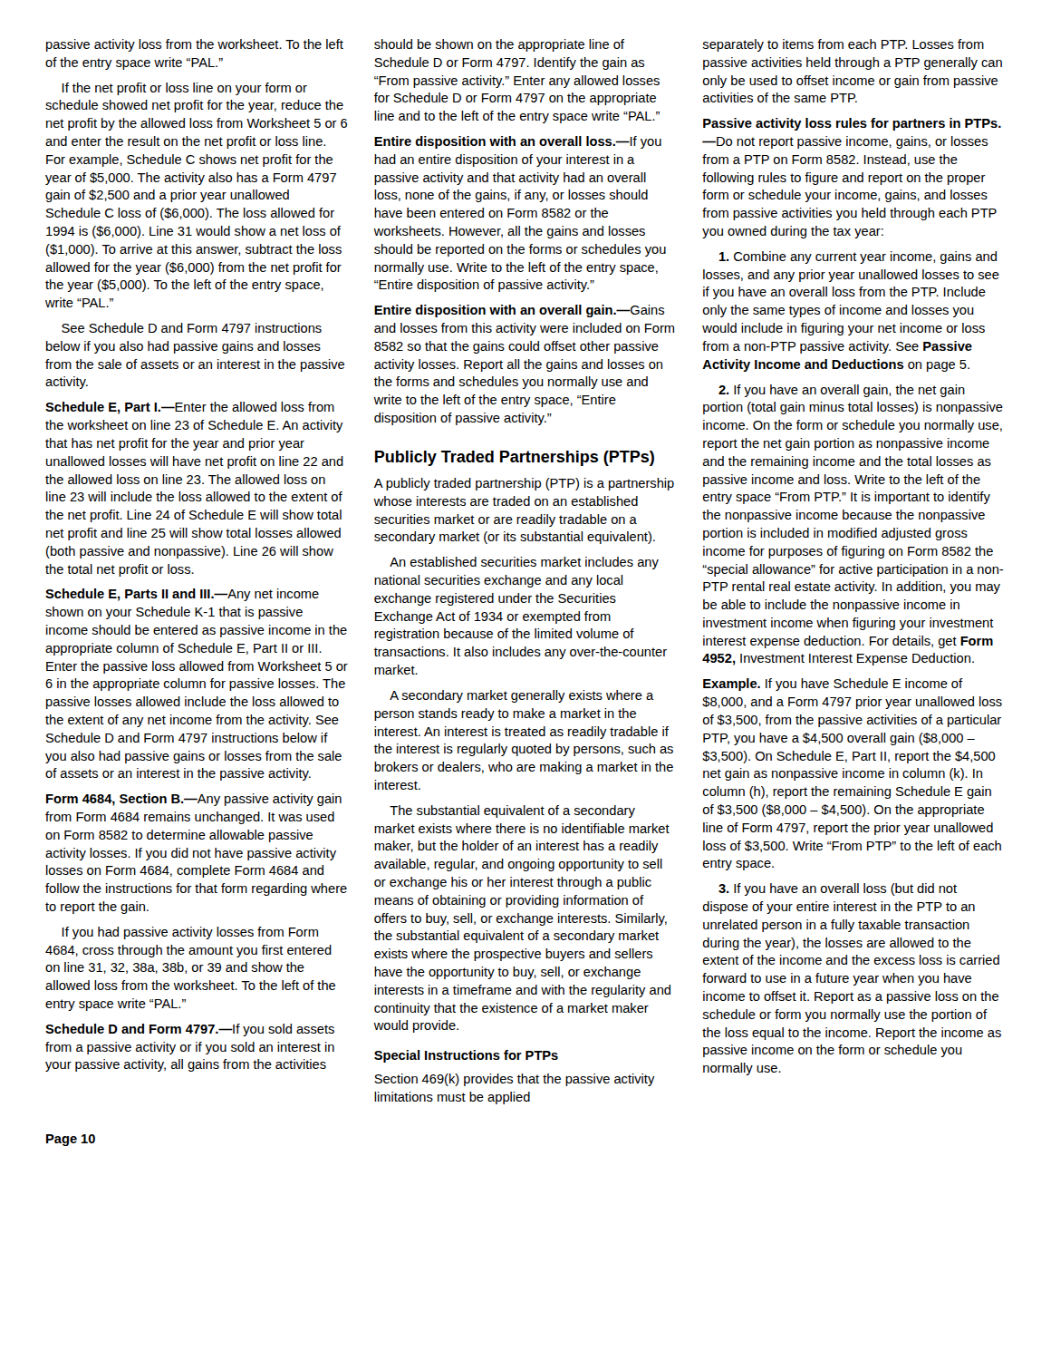passive activity loss from the worksheet. To the left of the entry space write “PAL.”
If the net profit or loss line on your form or schedule showed net profit for the year, reduce the net profit by the allowed loss from Worksheet 5 or 6 and enter the result on the net profit or loss line. For example, Schedule C shows net profit for the year of $5,000. The activity also has a Form 4797 gain of $2,500 and a prior year unallowed Schedule C loss of ($6,000). The loss allowed for 1994 is ($6,000). Line 31 would show a net loss of ($1,000). To arrive at this answer, subtract the loss allowed for the year ($6,000) from the net profit for the year ($5,000). To the left of the entry space, write “PAL.”
See Schedule D and Form 4797 instructions below if you also had passive gains and losses from the sale of assets or an interest in the passive activity.
Schedule E, Part I.—Enter the allowed loss from the worksheet on line 23 of Schedule E. An activity that has net profit for the year and prior year unallowed losses will have net profit on line 22 and the allowed loss on line 23. The allowed loss on line 23 will include the loss allowed to the extent of the net profit. Line 24 of Schedule E will show total net profit and line 25 will show total losses allowed (both passive and nonpassive). Line 26 will show the total net profit or loss.
Schedule E, Parts II and III.—Any net income shown on your Schedule K-1 that is passive income should be entered as passive income in the appropriate column of Schedule E, Part II or III. Enter the passive loss allowed from Worksheet 5 or 6 in the appropriate column for passive losses. The passive losses allowed include the loss allowed to the extent of any net income from the activity. See Schedule D and Form 4797 instructions below if you also had passive gains or losses from the sale of assets or an interest in the passive activity.
Form 4684, Section B.—Any passive activity gain from Form 4684 remains unchanged. It was used on Form 8582 to determine allowable passive activity losses. If you did not have passive activity losses on Form 4684, complete Form 4684 and follow the instructions for that form regarding where to report the gain.
If you had passive activity losses from Form 4684, cross through the amount you first entered on line 31, 32, 38a, 38b, or 39 and show the allowed loss from the worksheet. To the left of the entry space write “PAL.”
Schedule D and Form 4797.—If you sold assets from a passive activity or if you sold an interest in your passive activity, all gains from the activities
should be shown on the appropriate line of Schedule D or Form 4797. Identify the gain as “From passive activity.” Enter any allowed losses for Schedule D or Form 4797 on the appropriate line and to the left of the entry space write “PAL.”
Entire disposition with an overall loss.—If you had an entire disposition of your interest in a passive activity and that activity had an overall loss, none of the gains, if any, or losses should have been entered on Form 8582 or the worksheets. However, all the gains and losses should be reported on the forms or schedules you normally use. Write to the left of the entry space, “Entire disposition of passive activity.”
Entire disposition with an overall gain.—Gains and losses from this activity were included on Form 8582 so that the gains could offset other passive activity losses. Report all the gains and losses on the forms and schedules you normally use and write to the left of the entry space, “Entire disposition of passive activity.”
Publicly Traded Partnerships (PTPs)
A publicly traded partnership (PTP) is a partnership whose interests are traded on an established securities market or are readily tradable on a secondary market (or its substantial equivalent).
An established securities market includes any national securities exchange and any local exchange registered under the Securities Exchange Act of 1934 or exempted from registration because of the limited volume of transactions. It also includes any over-the-counter market.
A secondary market generally exists where a person stands ready to make a market in the interest. An interest is treated as readily tradable if the interest is regularly quoted by persons, such as brokers or dealers, who are making a market in the interest.
The substantial equivalent of a secondary market exists where there is no identifiable market maker, but the holder of an interest has a readily available, regular, and ongoing opportunity to sell or exchange his or her interest through a public means of obtaining or providing information of offers to buy, sell, or exchange interests. Similarly, the substantial equivalent of a secondary market exists where the prospective buyers and sellers have the opportunity to buy, sell, or exchange interests in a timeframe and with the regularity and continuity that the existence of a market maker would provide.
Special Instructions for PTPs
Section 469(k) provides that the passive activity limitations must be applied
separately to items from each PTP. Losses from passive activities held through a PTP generally can only be used to offset income or gain from passive activities of the same PTP.
Passive activity loss rules for partners in PTPs.—Do not report passive income, gains, or losses from a PTP on Form 8582. Instead, use the following rules to figure and report on the proper form or schedule your income, gains, and losses from passive activities you held through each PTP you owned during the tax year:
1. Combine any current year income, gains and losses, and any prior year unallowed losses to see if you have an overall loss from the PTP. Include only the same types of income and losses you would include in figuring your net income or loss from a non-PTP passive activity. See Passive Activity Income and Deductions on page 5.
2. If you have an overall gain, the net gain portion (total gain minus total losses) is nonpassive income. On the form or schedule you normally use, report the net gain portion as nonpassive income and the remaining income and the total losses as passive income and loss. Write to the left of the entry space “From PTP.” It is important to identify the nonpassive income because the nonpassive portion is included in modified adjusted gross income for purposes of figuring on Form 8582 the “special allowance” for active participation in a non-PTP rental real estate activity. In addition, you may be able to include the nonpassive income in investment income when figuring your investment interest expense deduction. For details, get Form 4952, Investment Interest Expense Deduction.
Example. If you have Schedule E income of $8,000, and a Form 4797 prior year unallowed loss of $3,500, from the passive activities of a particular PTP, you have a $4,500 overall gain ($8,000 – $3,500). On Schedule E, Part II, report the $4,500 net gain as nonpassive income in column (k). In column (h), report the remaining Schedule E gain of $3,500 ($8,000 – $4,500). On the appropriate line of Form 4797, report the prior year unallowed loss of $3,500. Write “From PTP” to the left of each entry space.
3. If you have an overall loss (but did not dispose of your entire interest in the PTP to an unrelated person in a fully taxable transaction during the year), the losses are allowed to the extent of the income and the excess loss is carried forward to use in a future year when you have income to offset it. Report as a passive loss on the schedule or form you normally use the portion of the loss equal to the income. Report the income as passive income on the form or schedule you normally use.
Page 10